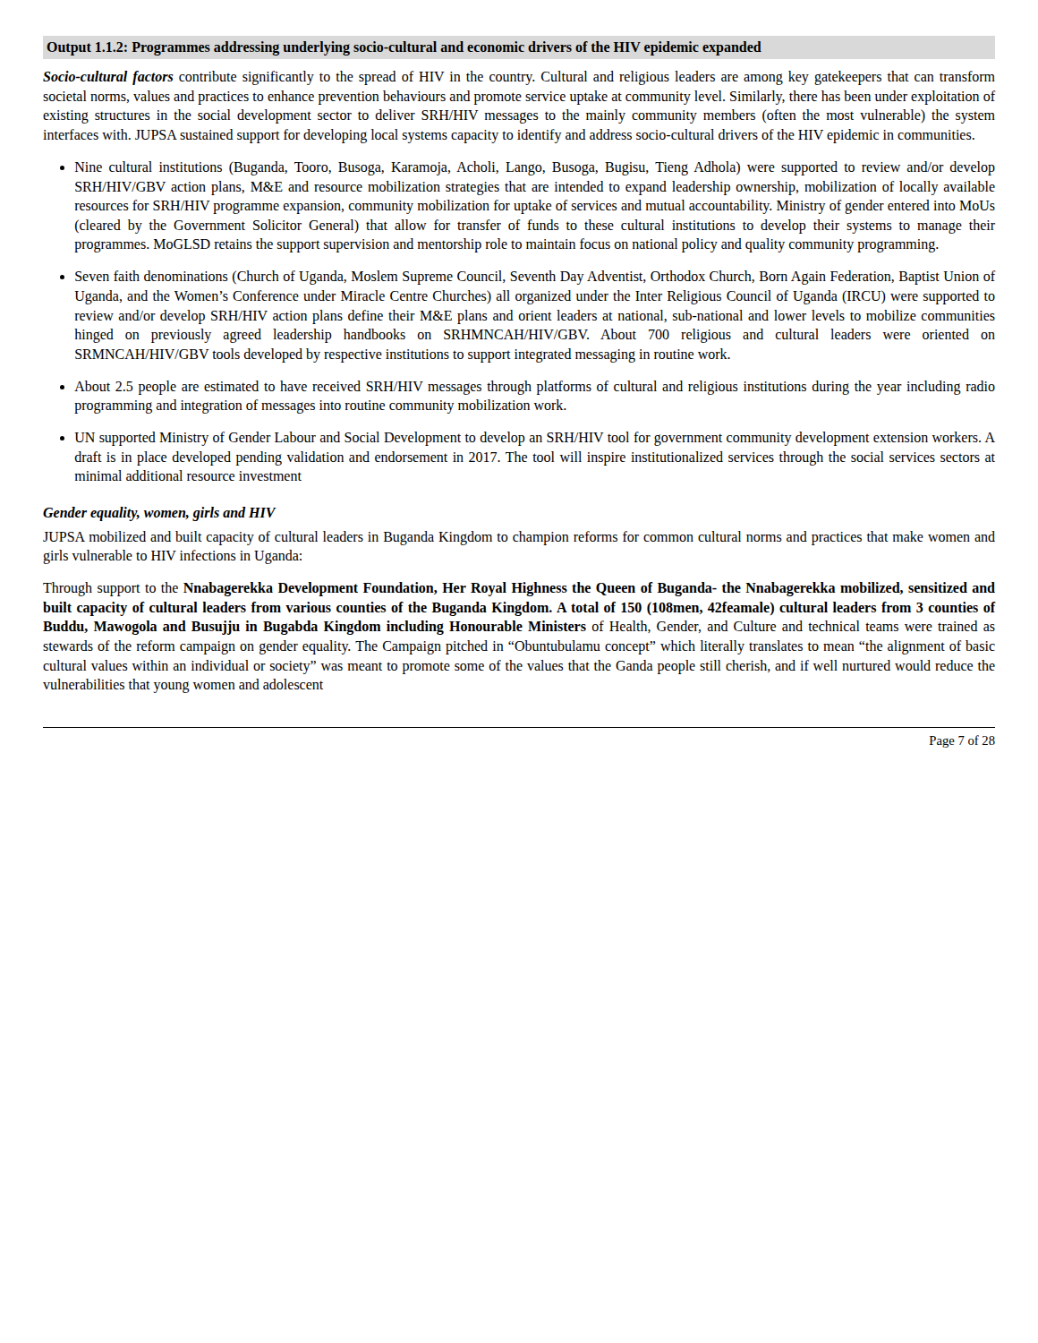Output 1.1.2: Programmes addressing underlying socio-cultural and economic drivers of the HIV epidemic expanded
Socio-cultural factors contribute significantly to the spread of HIV in the country. Cultural and religious leaders are among key gatekeepers that can transform societal norms, values and practices to enhance prevention behaviours and promote service uptake at community level. Similarly, there has been under exploitation of existing structures in the social development sector to deliver SRH/HIV messages to the mainly community members (often the most vulnerable) the system interfaces with. JUPSA sustained support for developing local systems capacity to identify and address socio-cultural drivers of the HIV epidemic in communities.
Nine cultural institutions (Buganda, Tooro, Busoga, Karamoja, Acholi, Lango, Busoga, Bugisu, Tieng Adhola) were supported to review and/or develop SRH/HIV/GBV action plans, M&E and resource mobilization strategies that are intended to expand leadership ownership, mobilization of locally available resources for SRH/HIV programme expansion, community mobilization for uptake of services and mutual accountability. Ministry of gender entered into MoUs (cleared by the Government Solicitor General) that allow for transfer of funds to these cultural institutions to develop their systems to manage their programmes. MoGLSD retains the support supervision and mentorship role to maintain focus on national policy and quality community programming.
Seven faith denominations (Church of Uganda, Moslem Supreme Council, Seventh Day Adventist, Orthodox Church, Born Again Federation, Baptist Union of Uganda, and the Women’s Conference under Miracle Centre Churches) all organized under the Inter Religious Council of Uganda (IRCU) were supported to review and/or develop SRH/HIV action plans define their M&E plans and orient leaders at national, sub-national and lower levels to mobilize communities hinged on previously agreed leadership handbooks on SRHMNCAH/HIV/GBV. About 700 religious and cultural leaders were oriented on SRMNCAH/HIV/GBV tools developed by respective institutions to support integrated messaging in routine work.
About 2.5 people are estimated to have received SRH/HIV messages through platforms of cultural and religious institutions during the year including radio programming and integration of messages into routine community mobilization work.
UN supported Ministry of Gender Labour and Social Development to develop an SRH/HIV tool for government community development extension workers. A draft is in place developed pending validation and endorsement in 2017. The tool will inspire institutionalized services through the social services sectors at minimal additional resource investment
Gender equality, women, girls and HIV
JUPSA mobilized and built capacity of cultural leaders in Buganda Kingdom to champion reforms for common cultural norms and practices that make women and girls vulnerable to HIV infections in Uganda:
Through support to the Nnabagerekka Development Foundation, Her Royal Highness the Queen of Buganda- the Nnabagerekka mobilized, sensitized and built capacity of cultural leaders from various counties of the Buganda Kingdom. A total of 150 (108men, 42feamale) cultural leaders from 3 counties of Buddu, Mawogola and Busujju in Bugabda Kingdom including Honourable Ministers of Health, Gender, and Culture and technical teams were trained as stewards of the reform campaign on gender equality. The Campaign pitched in “Obuntubulamu concept” which literally translates to mean “the alignment of basic cultural values within an individual or society” was meant to promote some of the values that the Ganda people still cherish, and if well nurtured would reduce the vulnerabilities that young women and adolescent
Page 7 of 28